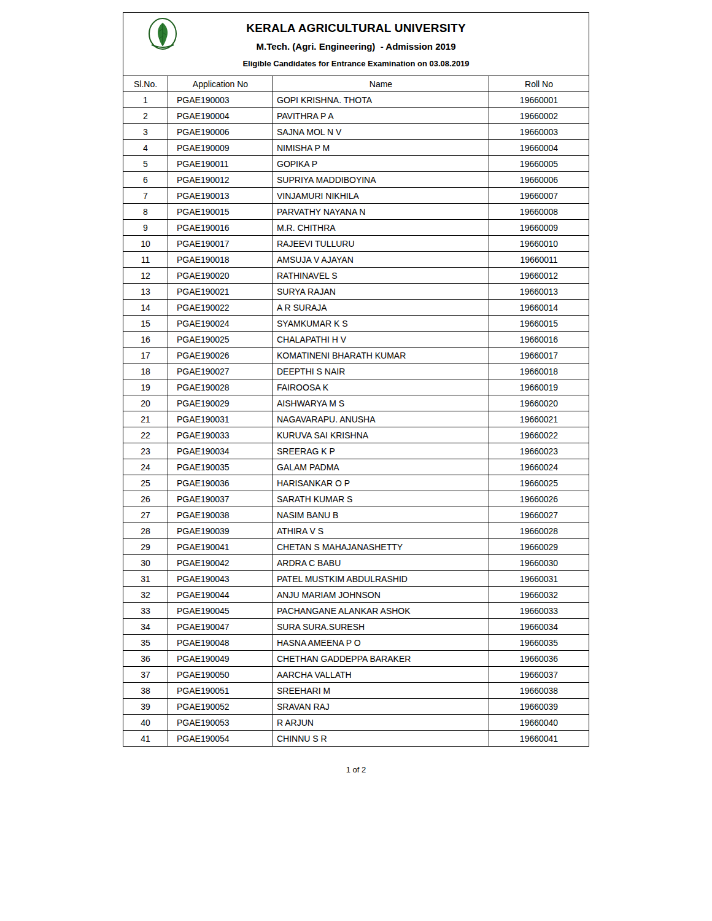KERALA AGRICULTURAL UNIVERSITY
M.Tech. (Agri. Engineering) - Admission 2019
Eligible Candidates for Entrance Examination on 03.08.2019
| Sl.No. | Application No | Name | Roll No |
| --- | --- | --- | --- |
| 1 | PGAE190003 | GOPI KRISHNA. THOTA | 19660001 |
| 2 | PGAE190004 | PAVITHRA P A | 19660002 |
| 3 | PGAE190006 | SAJNA MOL N V | 19660003 |
| 4 | PGAE190009 | NIMISHA P M | 19660004 |
| 5 | PGAE190011 | GOPIKA P | 19660005 |
| 6 | PGAE190012 | SUPRIYA MADDIBOYINA | 19660006 |
| 7 | PGAE190013 | VINJAMURI NIKHILA | 19660007 |
| 8 | PGAE190015 | PARVATHY NAYANA N | 19660008 |
| 9 | PGAE190016 | M.R. CHITHRA | 19660009 |
| 10 | PGAE190017 | RAJEEVI TULLURU | 19660010 |
| 11 | PGAE190018 | AMSUJA V AJAYAN | 19660011 |
| 12 | PGAE190020 | RATHINAVEL S | 19660012 |
| 13 | PGAE190021 | SURYA RAJAN | 19660013 |
| 14 | PGAE190022 | A R SURAJA | 19660014 |
| 15 | PGAE190024 | SYAMKUMAR K S | 19660015 |
| 16 | PGAE190025 | CHALAPATHI H V | 19660016 |
| 17 | PGAE190026 | KOMATINENI BHARATH KUMAR | 19660017 |
| 18 | PGAE190027 | DEEPTHI S NAIR | 19660018 |
| 19 | PGAE190028 | FAIROOSA K | 19660019 |
| 20 | PGAE190029 | AISHWARYA M S | 19660020 |
| 21 | PGAE190031 | NAGAVARAPU. ANUSHA | 19660021 |
| 22 | PGAE190033 | KURUVA SAI KRISHNA | 19660022 |
| 23 | PGAE190034 | SREERAG K P | 19660023 |
| 24 | PGAE190035 | GALAM PADMA | 19660024 |
| 25 | PGAE190036 | HARISANKAR O P | 19660025 |
| 26 | PGAE190037 | SARATH KUMAR S | 19660026 |
| 27 | PGAE190038 | NASIM BANU B | 19660027 |
| 28 | PGAE190039 | ATHIRA V S | 19660028 |
| 29 | PGAE190041 | CHETAN S MAHAJANASHETTY | 19660029 |
| 30 | PGAE190042 | ARDRA C BABU | 19660030 |
| 31 | PGAE190043 | PATEL MUSTKIM ABDULRASHID | 19660031 |
| 32 | PGAE190044 | ANJU MARIAM JOHNSON | 19660032 |
| 33 | PGAE190045 | PACHANGANE ALANKAR ASHOK | 19660033 |
| 34 | PGAE190047 | SURA SURA.SURESH | 19660034 |
| 35 | PGAE190048 | HASNA AMEENA P O | 19660035 |
| 36 | PGAE190049 | CHETHAN GADDEPPA BARAKER | 19660036 |
| 37 | PGAE190050 | AARCHA VALLATH | 19660037 |
| 38 | PGAE190051 | SREEHARI M | 19660038 |
| 39 | PGAE190052 | SRAVAN RAJ | 19660039 |
| 40 | PGAE190053 | R ARJUN | 19660040 |
| 41 | PGAE190054 | CHINNU S R | 19660041 |
1 of 2